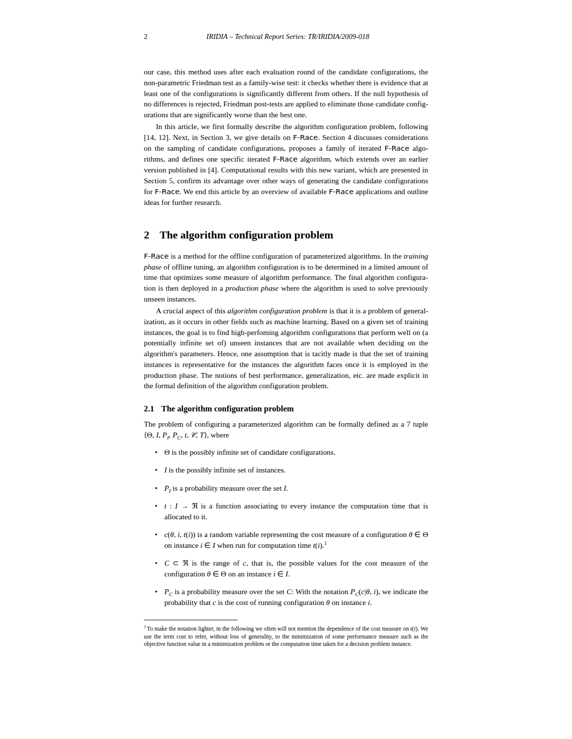2
IRIDIA – Technical Report Series: TR/IRIDIA/2009-018
our case, this method uses after each evaluation round of the candidate configurations, the non-parametric Friedman test as a family-wise test: it checks whether there is evidence that at least one of the configurations is significantly different from others. If the null hypothesis of no differences is rejected, Friedman post-tests are applied to eliminate those candidate configurations that are significantly worse than the best one.
In this article, we first formally describe the algorithm configuration problem, following [14, 12]. Next, in Section 3, we give details on F-Race. Section 4 discusses considerations on the sampling of candidate configurations, proposes a family of iterated F-Race algorithms, and defines one specific iterated F-Race algorithm, which extends over an earlier version published in [4]. Computational results with this new variant, which are presented in Section 5, confirm its advantage over other ways of generating the candidate configurations for F-Race. We end this article by an overview of available F-Race applications and outline ideas for further research.
2 The algorithm configuration problem
F-Race is a method for the offline configuration of parameterized algorithms. In the training phase of offline tuning, an algorithm configuration is to be determined in a limited amount of time that optimizes some measure of algorithm performance. The final algorithm configuration is then deployed in a production phase where the algorithm is used to solve previously unseen instances.
A crucial aspect of this algorithm configuration problem is that it is a problem of generalization, as it occurs in other fields such as machine learning. Based on a given set of training instances, the goal is to find high-perfoming algorithm configurations that perform well on (a potentially infinite set of) unseen instances that are not available when deciding on the algorithm's parameters. Hence, one assumption that is tacitly made is that the set of training instances is representative for the instances the algorithm faces once it is employed in the production phase. The notions of best performance, generalization, etc. are made explicit in the formal definition of the algorithm configuration problem.
2.1 The algorithm configuration problem
The problem of configuring a parameterized algorithm can be formally defined as a 7 tuple ⟨Θ, I, PI, PC, t, 𝒞, T⟩, where
Θ is the possibly infinite set of candidate configurations.
I is the possibly infinite set of instances.
PI is a probability measure over the set I.
t : I → ℜ is a function associating to every instance the computation time that is allocated to it.
c(θ, i, t(i)) is a random variable representing the cost measure of a configuration θ ∈ Θ on instance i ∈ I when run for computation time t(i).1
C ⊂ ℜ is the range of c, that is, the possible values for the cost measure of the configuration θ ∈ Θ on an instance i ∈ I.
PC is a probability measure over the set C: With the notation PC(c|θ, i), we indicate the probability that c is the cost of running configuration θ on instance i.
1 To make the notation lighter, in the following we often will not mention the dependence of the cost measure on t(i). We use the term cost to refer, without loss of generality, to the minimization of some performance measure such as the objective function value in a minimization problem or the computation time taken for a decision problem instance.